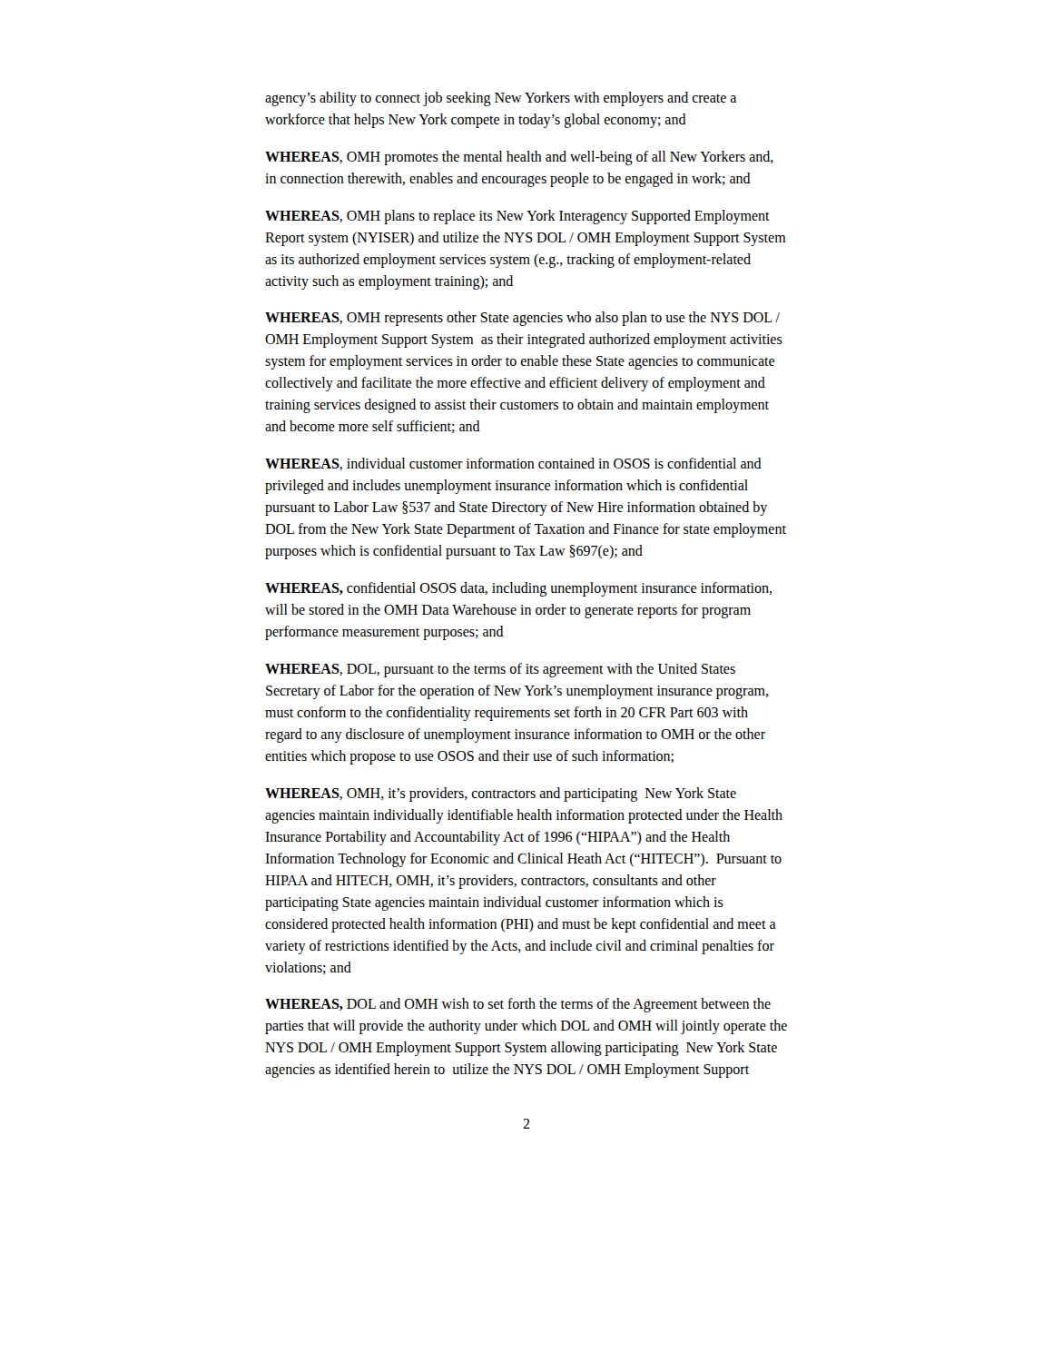agency’s ability to connect job seeking New Yorkers with employers and create a workforce that helps New York compete in today’s global economy; and
WHEREAS, OMH promotes the mental health and well-being of all New Yorkers and, in connection therewith, enables and encourages people to be engaged in work; and
WHEREAS, OMH plans to replace its New York Interagency Supported Employment Report system (NYISER) and utilize the NYS DOL / OMH Employment Support System as its authorized employment services system (e.g., tracking of employment-related activity such as employment training); and
WHEREAS, OMH represents other State agencies who also plan to use the NYS DOL / OMH Employment Support System as their integrated authorized employment activities system for employment services in order to enable these State agencies to communicate collectively and facilitate the more effective and efficient delivery of employment and training services designed to assist their customers to obtain and maintain employment and become more self sufficient; and
WHEREAS, individual customer information contained in OSOS is confidential and privileged and includes unemployment insurance information which is confidential pursuant to Labor Law §537 and State Directory of New Hire information obtained by DOL from the New York State Department of Taxation and Finance for state employment purposes which is confidential pursuant to Tax Law §697(e); and
WHEREAS, confidential OSOS data, including unemployment insurance information, will be stored in the OMH Data Warehouse in order to generate reports for program performance measurement purposes; and
WHEREAS, DOL, pursuant to the terms of its agreement with the United States Secretary of Labor for the operation of New York’s unemployment insurance program, must conform to the confidentiality requirements set forth in 20 CFR Part 603 with regard to any disclosure of unemployment insurance information to OMH or the other entities which propose to use OSOS and their use of such information;
WHEREAS, OMH, it’s providers, contractors and participating New York State agencies maintain individually identifiable health information protected under the Health Insurance Portability and Accountability Act of 1996 (“HIPAA”) and the Health Information Technology for Economic and Clinical Heath Act (“HITECH”). Pursuant to HIPAA and HITECH, OMH, it’s providers, contractors, consultants and other participating State agencies maintain individual customer information which is considered protected health information (PHI) and must be kept confidential and meet a variety of restrictions identified by the Acts, and include civil and criminal penalties for violations; and
WHEREAS, DOL and OMH wish to set forth the terms of the Agreement between the parties that will provide the authority under which DOL and OMH will jointly operate the NYS DOL / OMH Employment Support System allowing participating New York State agencies as identified herein to utilize the NYS DOL / OMH Employment Support
2